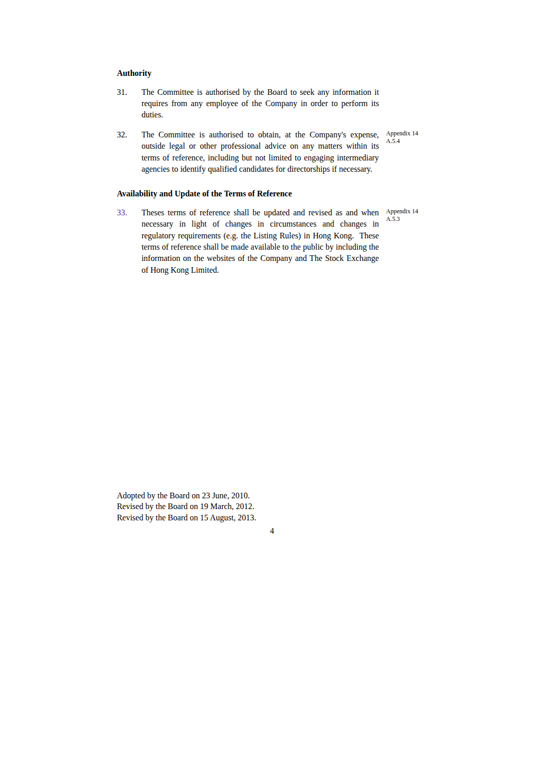Authority
31.
The Committee is authorised by the Board to seek any information it requires from any employee of the Company in order to perform its duties.
32.
The Committee is authorised to obtain, at the Company's expense, outside legal or other professional advice on any matters within its terms of reference, including but not limited to engaging intermediary agencies to identify qualified candidates for directorships if necessary.
Appendix 14
A.5.4
Availability and Update of the Terms of Reference
33.
Theses terms of reference shall be updated and revised as and when necessary in light of changes in circumstances and changes in regulatory requirements (e.g. the Listing Rules) in Hong Kong. These terms of reference shall be made available to the public by including the information on the websites of the Company and The Stock Exchange of Hong Kong Limited.
Appendix 14
A.5.3
Adopted by the Board on 23 June, 2010.
Revised by the Board on 19 March, 2012.
Revised by the Board on 15 August, 2013.
4